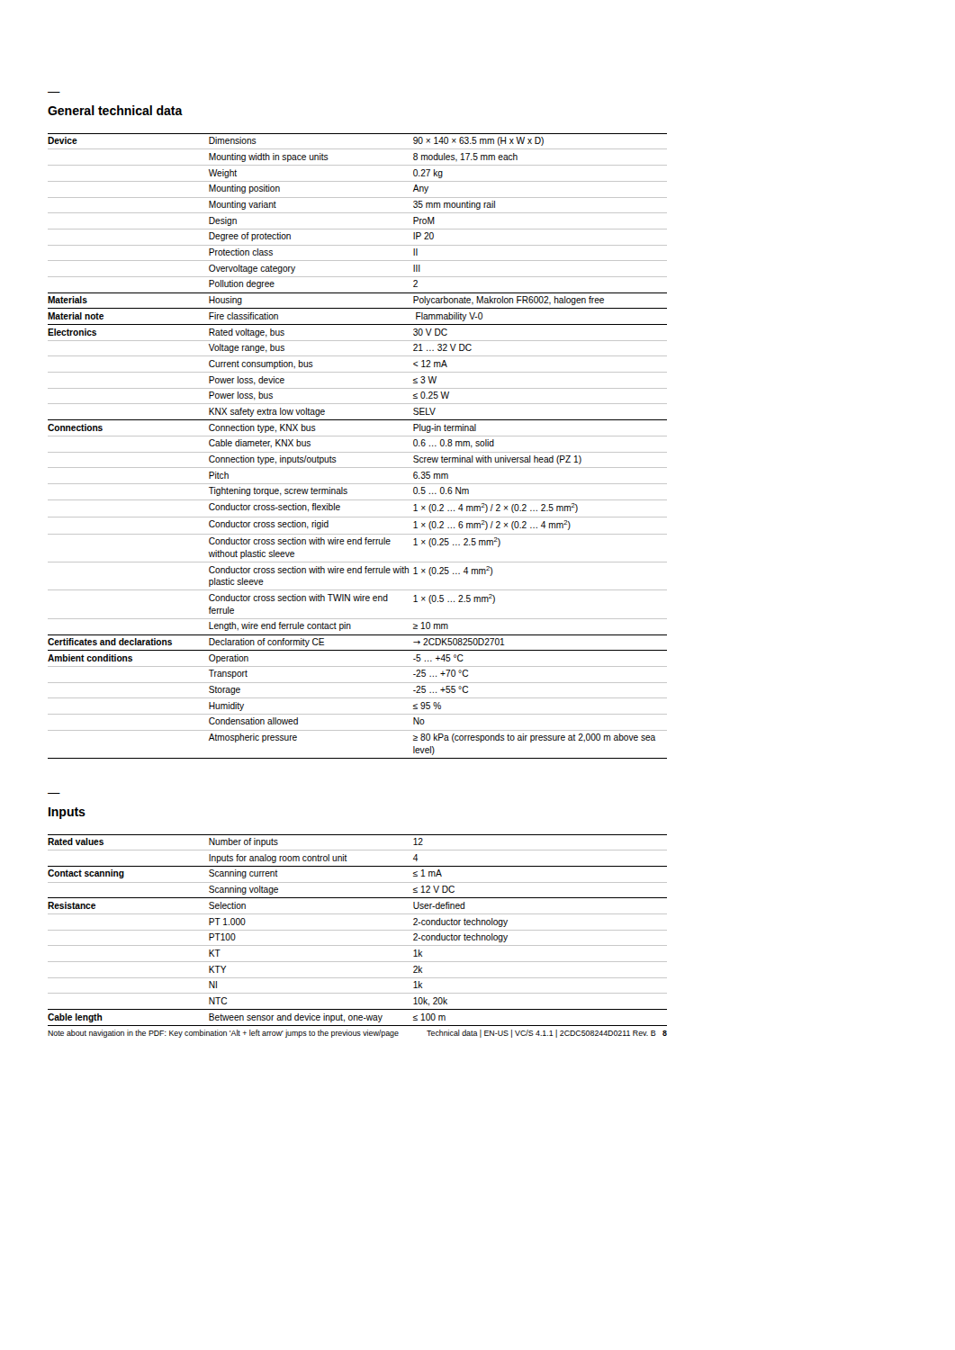—
General technical data
| Device | Dimensions | 90 × 140 × 63.5 mm (H x W x D) |
| | Mounting width in space units | 8 modules, 17.5 mm each |
| | Weight | 0.27 kg |
| | Mounting position | Any |
| | Mounting variant | 35 mm mounting rail |
| | Design | ProM |
| | Degree of protection | IP 20 |
| | Protection class | II |
| | Overvoltage category | III |
| | Pollution degree | 2 |
| Materials | Housing | Polycarbonate, Makrolon FR6002, halogen free |
| Material note | Fire classification | Flammability V-0 |
| Electronics | Rated voltage, bus | 30 V DC |
| | Voltage range, bus | 21 … 32 V DC |
| | Current consumption, bus | < 12 mA |
| | Power loss, device | ≤ 3 W |
| | Power loss, bus | ≤ 0.25 W |
| | KNX safety extra low voltage | SELV |
| Connections | Connection type, KNX bus | Plug-in terminal |
| | Cable diameter, KNX bus | 0.6 … 0.8 mm, solid |
| | Connection type, inputs/outputs | Screw terminal with universal head (PZ 1) |
| | Pitch | 6.35 mm |
| | Tightening torque, screw terminals | 0.5 … 0.6 Nm |
| | Conductor cross-section, flexible | 1 × (0.2 … 4 mm 2 ) / 2 × (0.2 … 2.5 mm 2 ) |
| | Conductor cross section, rigid | 1 × (0.2 … 6 mm 2 ) / 2 × (0.2 … 4 mm 2 ) |
| | Conductor cross section with wire end ferrule without plastic sleeve | 1 × (0.25 … 2.5 mm 2 ) |
| | Conductor cross section with wire end ferrule with plastic sleeve | 1 × (0.25 … 4 mm 2 ) |
| | Conductor cross section with TWIN wire end ferrule | 1 × (0.5 … 2.5 mm 2 ) |
| | Length, wire end ferrule contact pin | ≥ 10 mm |
| Certificates and declarations | Declaration of conformity CE | → 2CDK508250D2701 |
| Ambient conditions | Operation | -5 … +45 °C |
| | Transport | -25 … +70 °C |
| | Storage | -25 … +55 °C |
| | Humidity | ≤ 95 % |
| | Condensation allowed | No |
| | Atmospheric pressure | ≥ 80 kPa (corresponds to air pressure at 2,000 m above sea level) |
—
Inputs
| Rated values | Number of inputs | 12 |
| | Inputs for analog room control unit | 4 |
| Contact scanning | Scanning current | ≤ 1 mA |
| | Scanning voltage | ≤ 12 V DC |
| Resistance | Selection | User-defined |
| | PT 1.000 | 2-conductor technology |
| | PT100 | 2-conductor technology |
| | KT | 1k |
| | KTY | 2k |
| | NI | 1k |
| | NTC | 10k, 20k |
| Cable length | Between sensor and device input, one-way | ≤ 100 m |
Note about navigation in the PDF: Key combination 'Alt + left arrow' jumps to the previous view/page
Technical data | EN-US | VC/S 4.1.1 | 2CDC508244D0211 Rev. B 8